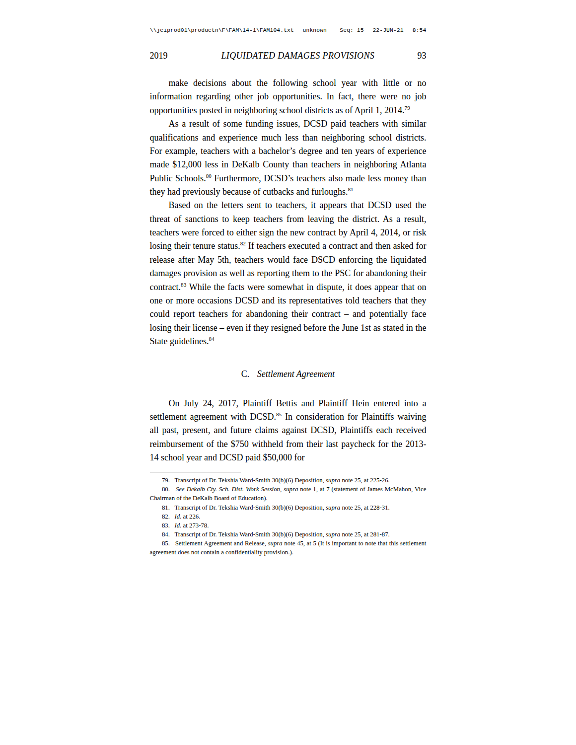\\jciprod01\productn\F\FAM\14-1\FAM104.txt unknown Seq: 15 22-JUN-21 8:54
2019 LIQUIDATED DAMAGES PROVISIONS 93
make decisions about the following school year with little or no information regarding other job opportunities. In fact, there were no job opportunities posted in neighboring school districts as of April 1, 2014.79
As a result of some funding issues, DCSD paid teachers with similar qualifications and experience much less than neighboring school districts. For example, teachers with a bachelor’s degree and ten years of experience made $12,000 less in DeKalb County than teachers in neighboring Atlanta Public Schools.80 Furthermore, DCSD’s teachers also made less money than they had previously because of cutbacks and furloughs.81
Based on the letters sent to teachers, it appears that DCSD used the threat of sanctions to keep teachers from leaving the district. As a result, teachers were forced to either sign the new contract by April 4, 2014, or risk losing their tenure status.82 If teachers executed a contract and then asked for release after May 5th, teachers would face DSCD enforcing the liquidated damages provision as well as reporting them to the PSC for abandoning their contract.83 While the facts were somewhat in dispute, it does appear that on one or more occasions DCSD and its representatives told teachers that they could report teachers for abandoning their contract – and potentially face losing their license – even if they resigned before the June 1st as stated in the State guidelines.84
C. Settlement Agreement
On July 24, 2017, Plaintiff Bettis and Plaintiff Hein entered into a settlement agreement with DCSD.85 In consideration for Plaintiffs waiving all past, present, and future claims against DCSD, Plaintiffs each received reimbursement of the $750 withheld from their last paycheck for the 2013-14 school year and DCSD paid $50,000 for
79. Transcript of Dr. Tekshia Ward-Smith 30(b)(6) Deposition, supra note 25, at 225-26.
80. See Dekalb Cty. Sch. Dist. Work Session, supra note 1, at 7 (statement of James McMahon, Vice Chairman of the DeKalb Board of Education).
81. Transcript of Dr. Tekshia Ward-Smith 30(b)(6) Deposition, supra note 25, at 228-31.
82. Id. at 226.
83. Id. at 273-78.
84. Transcript of Dr. Tekshia Ward-Smith 30(b)(6) Deposition, supra note 25, at 281-87.
85. Settlement Agreement and Release, supra note 45, at 5 (It is important to note that this settlement agreement does not contain a confidentiality provision.).